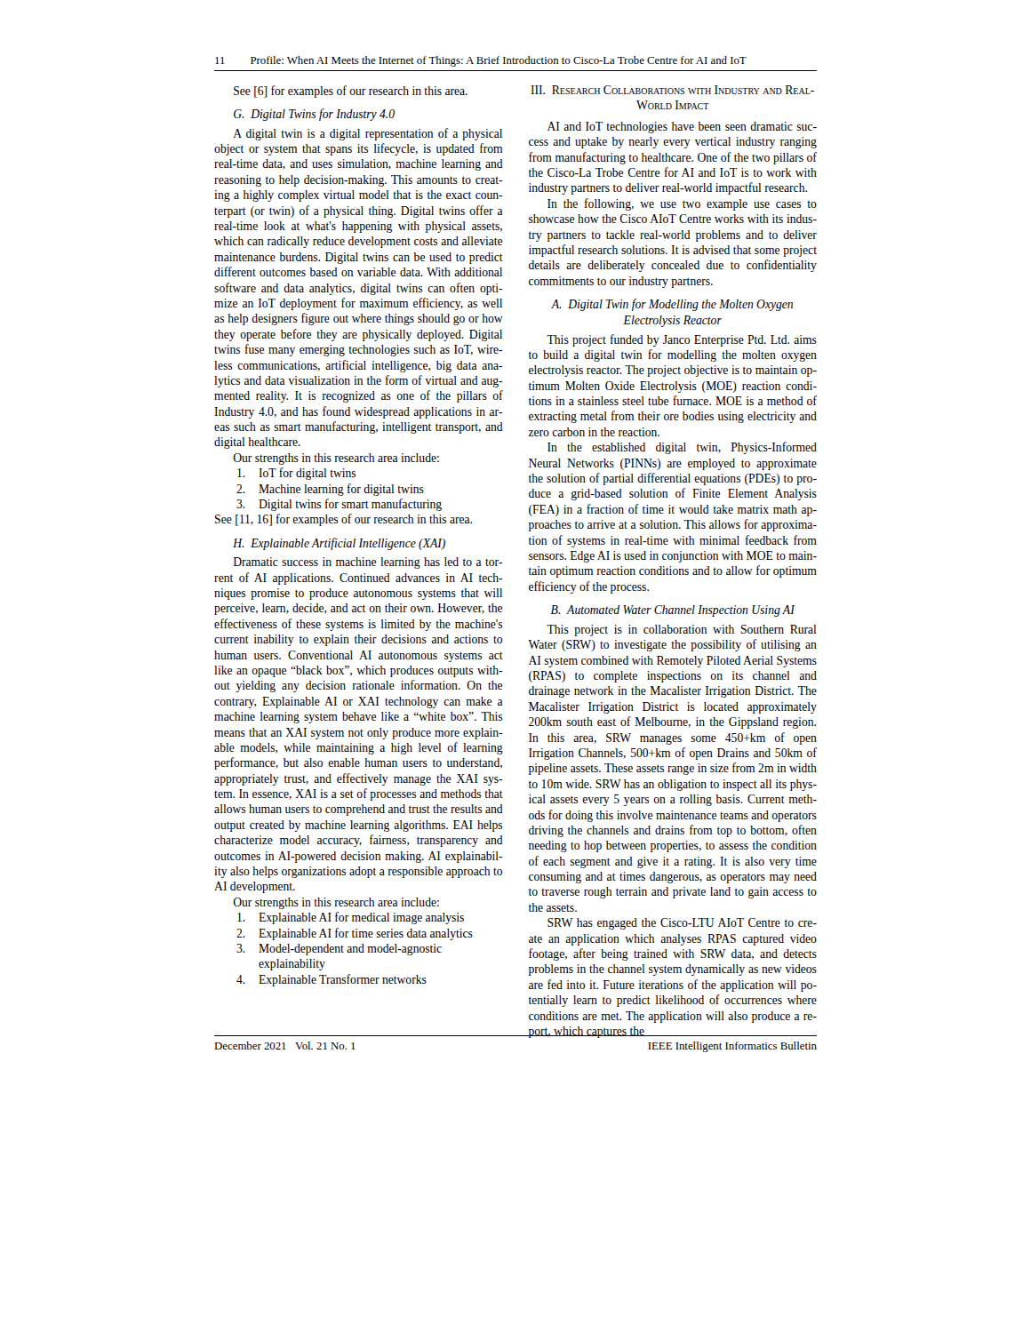11
Profile: When AI Meets the Internet of Things: A Brief Introduction to Cisco-La Trobe Centre for AI and IoT
See [6] for examples of our research in this area.
G. Digital Twins for Industry 4.0
A digital twin is a digital representation of a physical object or system that spans its lifecycle, is updated from real-time data, and uses simulation, machine learning and reasoning to help decision-making. This amounts to creating a highly complex virtual model that is the exact counterpart (or twin) of a physical thing. Digital twins offer a real-time look at what's happening with physical assets, which can radically reduce development costs and alleviate maintenance burdens. Digital twins can be used to predict different outcomes based on variable data. With additional software and data analytics, digital twins can often optimize an IoT deployment for maximum efficiency, as well as help designers figure out where things should go or how they operate before they are physically deployed. Digital twins fuse many emerging technologies such as IoT, wireless communications, artificial intelligence, big data analytics and data visualization in the form of virtual and augmented reality. It is recognized as one of the pillars of Industry 4.0, and has found widespread applications in areas such as smart manufacturing, intelligent transport, and digital healthcare.
Our strengths in this research area include:
IoT for digital twins
Machine learning for digital twins
Digital twins for smart manufacturing
See [11, 16] for examples of our research in this area.
H. Explainable Artificial Intelligence (XAI)
Dramatic success in machine learning has led to a torrent of AI applications. Continued advances in AI techniques promise to produce autonomous systems that will perceive, learn, decide, and act on their own. However, the effectiveness of these systems is limited by the machine's current inability to explain their decisions and actions to human users. Conventional AI autonomous systems act like an opaque “black box”, which produces outputs without yielding any decision rationale information. On the contrary, Explainable AI or XAI technology can make a machine learning system behave like a “white box”. This means that an XAI system not only produce more explainable models, while maintaining a high level of learning performance, but also enable human users to understand, appropriately trust, and effectively manage the XAI system. In essence, XAI is a set of processes and methods that allows human users to comprehend and trust the results and output created by machine learning algorithms. EAI helps characterize model accuracy, fairness, transparency and outcomes in AI-powered decision making. AI explainability also helps organizations adopt a responsible approach to AI development.
Our strengths in this research area include:
Explainable AI for medical image analysis
Explainable AI for time series data analytics
Model-dependent and model-agnostic explainability
Explainable Transformer networks
III. Research Collaborations with Industry and Real-World Impact
AI and IoT technologies have been seen dramatic success and uptake by nearly every vertical industry ranging from manufacturing to healthcare. One of the two pillars of the Cisco-La Trobe Centre for AI and IoT is to work with industry partners to deliver real-world impactful research.
In the following, we use two example use cases to showcase how the Cisco AIoT Centre works with its industry partners to tackle real-world problems and to deliver impactful research solutions. It is advised that some project details are deliberately concealed due to confidentiality commitments to our industry partners.
A. Digital Twin for Modelling the Molten Oxygen Electrolysis Reactor
This project funded by Janco Enterprise Ptd. Ltd. aims to build a digital twin for modelling the molten oxygen electrolysis reactor. The project objective is to maintain optimum Molten Oxide Electrolysis (MOE) reaction conditions in a stainless steel tube furnace. MOE is a method of extracting metal from their ore bodies using electricity and zero carbon in the reaction.
In the established digital twin, Physics-Informed Neural Networks (PINNs) are employed to approximate the solution of partial differential equations (PDEs) to produce a grid-based solution of Finite Element Analysis (FEA) in a fraction of time it would take matrix math approaches to arrive at a solution. This allows for approximation of systems in real-time with minimal feedback from sensors. Edge AI is used in conjunction with MOE to maintain optimum reaction conditions and to allow for optimum efficiency of the process.
B. Automated Water Channel Inspection Using AI
This project is in collaboration with Southern Rural Water (SRW) to investigate the possibility of utilising an AI system combined with Remotely Piloted Aerial Systems (RPAS) to complete inspections on its channel and drainage network in the Macalister Irrigation District. The Macalister Irrigation District is located approximately 200km south east of Melbourne, in the Gippsland region. In this area, SRW manages some 450+km of open Irrigation Channels, 500+km of open Drains and 50km of pipeline assets. These assets range in size from 2m in width to 10m wide. SRW has an obligation to inspect all its physical assets every 5 years on a rolling basis. Current methods for doing this involve maintenance teams and operators driving the channels and drains from top to bottom, often needing to hop between properties, to assess the condition of each segment and give it a rating. It is also very time consuming and at times dangerous, as operators may need to traverse rough terrain and private land to gain access to the assets.
SRW has engaged the Cisco-LTU AIoT Centre to create an application which analyses RPAS captured video footage, after being trained with SRW data, and detects problems in the channel system dynamically as new videos are fed into it. Future iterations of the application will potentially learn to predict likelihood of occurrences where conditions are met. The application will also produce a report, which captures the
December 2021 Vol. 21 No. 1
IEEE Intelligent Informatics Bulletin